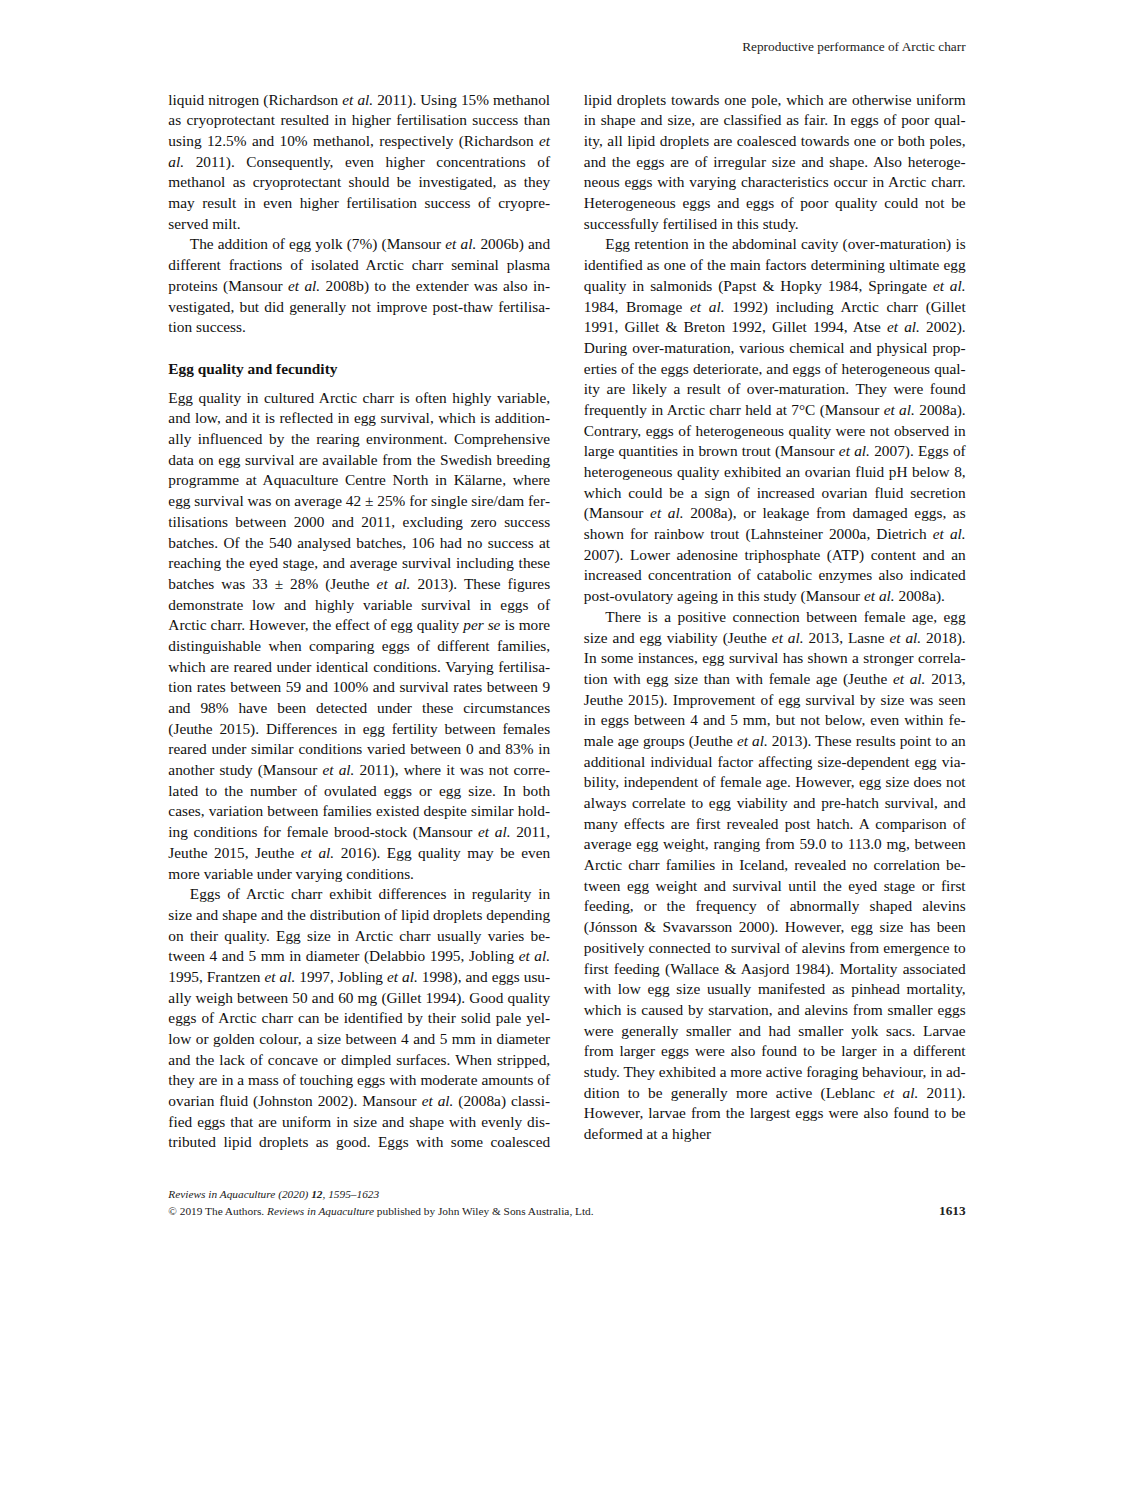Reproductive performance of Arctic charr
liquid nitrogen (Richardson et al. 2011). Using 15% methanol as cryoprotectant resulted in higher fertilisation success than using 12.5% and 10% methanol, respectively (Richardson et al. 2011). Consequently, even higher concentrations of methanol as cryoprotectant should be investigated, as they may result in even higher fertilisation success of cryopreserved milt.
The addition of egg yolk (7%) (Mansour et al. 2006b) and different fractions of isolated Arctic charr seminal plasma proteins (Mansour et al. 2008b) to the extender was also investigated, but did generally not improve post-thaw fertilisation success.
Egg quality and fecundity
Egg quality in cultured Arctic charr is often highly variable, and low, and it is reflected in egg survival, which is additionally influenced by the rearing environment. Comprehensive data on egg survival are available from the Swedish breeding programme at Aquaculture Centre North in Kälarne, where egg survival was on average 42 ± 25% for single sire/dam fertilisations between 2000 and 2011, excluding zero success batches. Of the 540 analysed batches, 106 had no success at reaching the eyed stage, and average survival including these batches was 33 ± 28% (Jeuthe et al. 2013). These figures demonstrate low and highly variable survival in eggs of Arctic charr. However, the effect of egg quality per se is more distinguishable when comparing eggs of different families, which are reared under identical conditions. Varying fertilisation rates between 59 and 100% and survival rates between 9 and 98% have been detected under these circumstances (Jeuthe 2015). Differences in egg fertility between females reared under similar conditions varied between 0 and 83% in another study (Mansour et al. 2011), where it was not correlated to the number of ovulated eggs or egg size. In both cases, variation between families existed despite similar holding conditions for female brood-stock (Mansour et al. 2011, Jeuthe 2015, Jeuthe et al. 2016). Egg quality may be even more variable under varying conditions.
Eggs of Arctic charr exhibit differences in regularity in size and shape and the distribution of lipid droplets depending on their quality. Egg size in Arctic charr usually varies between 4 and 5 mm in diameter (Delabbio 1995, Jobling et al. 1995, Frantzen et al. 1997, Jobling et al. 1998), and eggs usually weigh between 50 and 60 mg (Gillet 1994). Good quality eggs of Arctic charr can be identified by their solid pale yellow or golden colour, a size between 4 and 5 mm in diameter and the lack of concave or dimpled surfaces. When stripped, they are in a mass of touching eggs with moderate amounts of ovarian fluid (Johnston 2002). Mansour et al. (2008a) classified eggs that are uniform in size and shape with evenly distributed lipid droplets as good. Eggs with some coalesced lipid droplets towards one pole, which are otherwise uniform in shape and size, are classified as fair. In eggs of poor quality, all lipid droplets are coalesced towards one or both poles, and the eggs are of irregular size and shape. Also heterogeneous eggs with varying characteristics occur in Arctic charr. Heterogeneous eggs and eggs of poor quality could not be successfully fertilised in this study.
Egg retention in the abdominal cavity (over-maturation) is identified as one of the main factors determining ultimate egg quality in salmonids (Papst & Hopky 1984, Springate et al. 1984, Bromage et al. 1992) including Arctic charr (Gillet 1991, Gillet & Breton 1992, Gillet 1994, Atse et al. 2002). During over-maturation, various chemical and physical properties of the eggs deteriorate, and eggs of heterogeneous quality are likely a result of over-maturation. They were found frequently in Arctic charr held at 7°C (Mansour et al. 2008a). Contrary, eggs of heterogeneous quality were not observed in large quantities in brown trout (Mansour et al. 2007). Eggs of heterogeneous quality exhibited an ovarian fluid pH below 8, which could be a sign of increased ovarian fluid secretion (Mansour et al. 2008a), or leakage from damaged eggs, as shown for rainbow trout (Lahnsteiner 2000a, Dietrich et al. 2007). Lower adenosine triphosphate (ATP) content and an increased concentration of catabolic enzymes also indicated post-ovulatory ageing in this study (Mansour et al. 2008a).
There is a positive connection between female age, egg size and egg viability (Jeuthe et al. 2013, Lasne et al. 2018). In some instances, egg survival has shown a stronger correlation with egg size than with female age (Jeuthe et al. 2013, Jeuthe 2015). Improvement of egg survival by size was seen in eggs between 4 and 5 mm, but not below, even within female age groups (Jeuthe et al. 2013). These results point to an additional individual factor affecting size-dependent egg viability, independent of female age. However, egg size does not always correlate to egg viability and pre-hatch survival, and many effects are first revealed post hatch. A comparison of average egg weight, ranging from 59.0 to 113.0 mg, between Arctic charr families in Iceland, revealed no correlation between egg weight and survival until the eyed stage or first feeding, or the frequency of abnormally shaped alevins (Jónsson & Svavarsson 2000). However, egg size has been positively connected to survival of alevins from emergence to first feeding (Wallace & Aasjord 1984). Mortality associated with low egg size usually manifested as pinhead mortality, which is caused by starvation, and alevins from smaller eggs were generally smaller and had smaller yolk sacs. Larvae from larger eggs were also found to be larger in a different study. They exhibited a more active foraging behaviour, in addition to be generally more active (Leblanc et al. 2011). However, larvae from the largest eggs were also found to be deformed at a higher
Reviews in Aquaculture (2020) 12, 1595–1623
© 2019 The Authors. Reviews in Aquaculture published by John Wiley & Sons Australia, Ltd. 1613